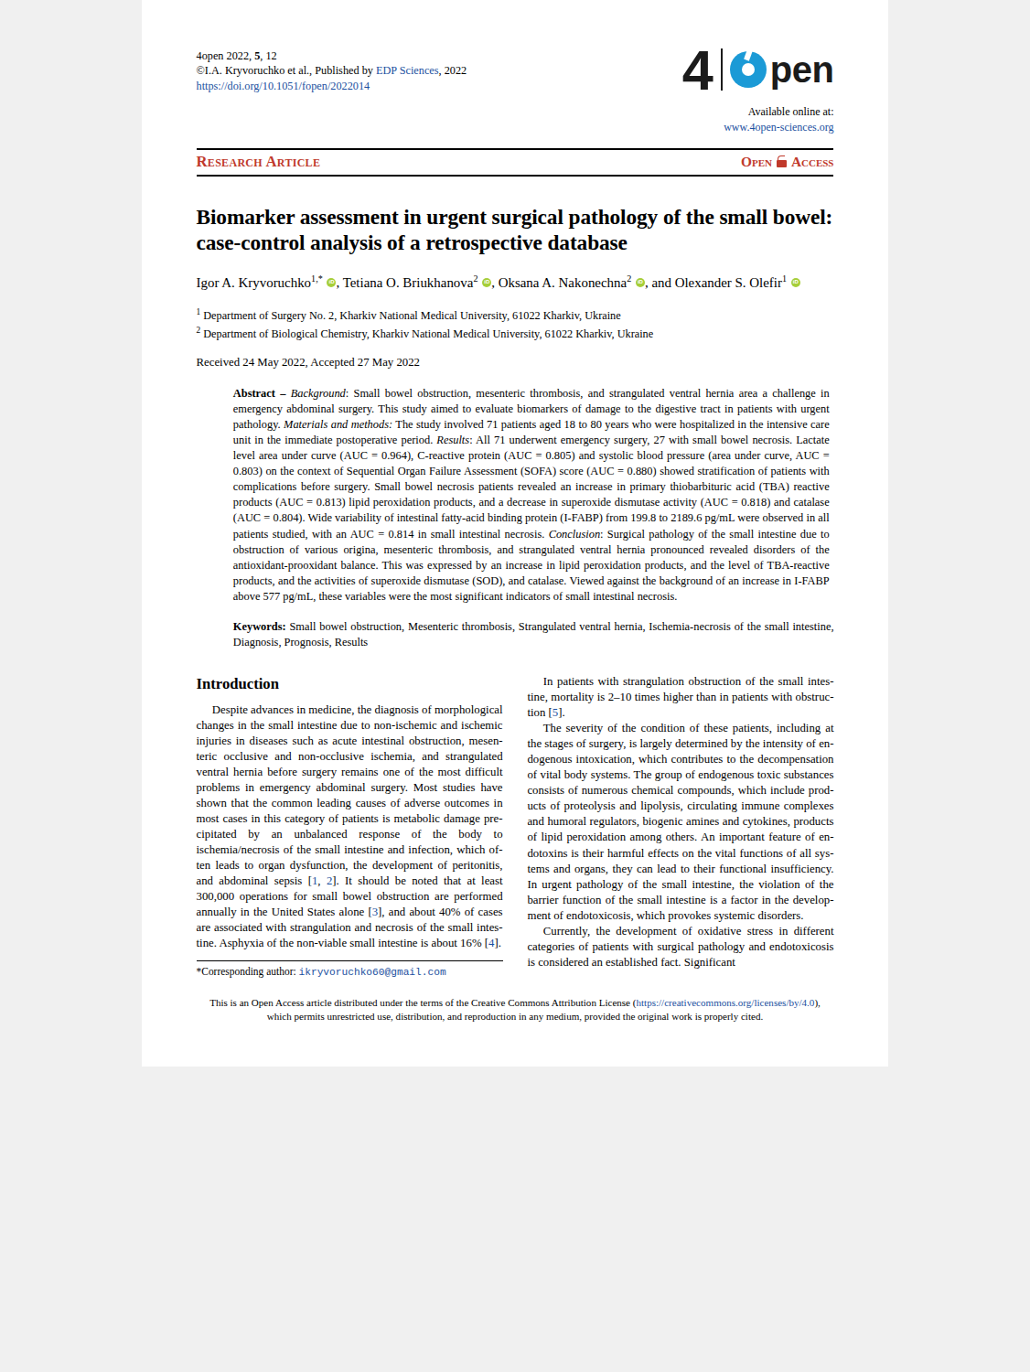4open 2022, 5, 12
©I.A. Kryvoruchko et al., Published by EDP Sciences, 2022
https://doi.org/10.1051/fopen/2022014
4 pen
Available online at:
www.4open-sciences.org
Research Article
Open Access
Biomarker assessment in urgent surgical pathology of the small bowel: case-control analysis of a retrospective database
Igor A. Kryvoruchko1,* , Tetiana O. Briukhanova2 , Oksana A. Nakonechna2 , and Olexander S. Olefir1
1 Department of Surgery No. 2, Kharkiv National Medical University, 61022 Kharkiv, Ukraine
2 Department of Biological Chemistry, Kharkiv National Medical University, 61022 Kharkiv, Ukraine
Received 24 May 2022, Accepted 27 May 2022
Abstract – Background: Small bowel obstruction, mesenteric thrombosis, and strangulated ventral hernia area a challenge in emergency abdominal surgery. This study aimed to evaluate biomarkers of damage to the digestive tract in patients with urgent pathology. Materials and methods: The study involved 71 patients aged 18 to 80 years who were hospitalized in the intensive care unit in the immediate postoperative period. Results: All 71 underwent emergency surgery, 27 with small bowel necrosis. Lactate level area under curve (AUC = 0.964), C-reactive protein (AUC = 0.805) and systolic blood pressure (area under curve, AUC = 0.803) on the context of Sequential Organ Failure Assessment (SOFA) score (AUC = 0.880) showed stratification of patients with complications before surgery. Small bowel necrosis patients revealed an increase in primary thiobarbituric acid (TBA) reactive products (AUC = 0.813) lipid peroxidation products, and a decrease in superoxide dismutase activity (AUC = 0.818) and catalase (AUC = 0.804). Wide variability of intestinal fatty-acid binding protein (I-FABP) from 199.8 to 2189.6 pg/mL were observed in all patients studied, with an AUC = 0.814 in small intestinal necrosis. Conclusion: Surgical pathology of the small intestine due to obstruction of various origina, mesenteric thrombosis, and strangulated ventral hernia pronounced revealed disorders of the antioxidant-prooxidant balance. This was expressed by an increase in lipid peroxidation products, and the level of TBA-reactive products, and the activities of superoxide dismutase (SOD), and catalase. Viewed against the background of an increase in I-FABP above 577 pg/mL, these variables were the most significant indicators of small intestinal necrosis.
Keywords: Small bowel obstruction, Mesenteric thrombosis, Strangulated ventral hernia, Ischemia-necrosis of the small intestine, Diagnosis, Prognosis, Results
Introduction
Despite advances in medicine, the diagnosis of morphological changes in the small intestine due to non-ischemic and ischemic injuries in diseases such as acute intestinal obstruction, mesenteric occlusive and non-occlusive ischemia, and strangulated ventral hernia before surgery remains one of the most difficult problems in emergency abdominal surgery. Most studies have shown that the common leading causes of adverse outcomes in most cases in this category of patients is metabolic damage precipitated by an unbalanced response of the body to ischemia/necrosis of the small intestine and infection, which often leads to organ dysfunction, the development of peritonitis, and abdominal sepsis [1, 2]. It should be noted that at least 300,000 operations for small bowel obstruction are performed annually in the United States alone [3], and about 40% of cases are associated with strangulation and necrosis of the small intestine. Asphyxia of the non-viable small intestine is about 16% [4].
*Corresponding author: ikryvoruchko60@gmail.com
In patients with strangulation obstruction of the small intestine, mortality is 2–10 times higher than in patients with obstruction [5].
The severity of the condition of these patients, including at the stages of surgery, is largely determined by the intensity of endogenous intoxication, which contributes to the decompensation of vital body systems. The group of endogenous toxic substances consists of numerous chemical compounds, which include products of proteolysis and lipolysis, circulating immune complexes and humoral regulators, biogenic amines and cytokines, products of lipid peroxidation among others. An important feature of endotoxins is their harmful effects on the vital functions of all systems and organs, they can lead to their functional insufficiency. In urgent pathology of the small intestine, the violation of the barrier function of the small intestine is a factor in the development of endotoxicosis, which provokes systemic disorders.
Currently, the development of oxidative stress in different categories of patients with surgical pathology and endotoxicosis is considered an established fact. Significant
This is an Open Access article distributed under the terms of the Creative Commons Attribution License (https://creativecommons.org/licenses/by/4.0),
which permits unrestricted use, distribution, and reproduction in any medium, provided the original work is properly cited.